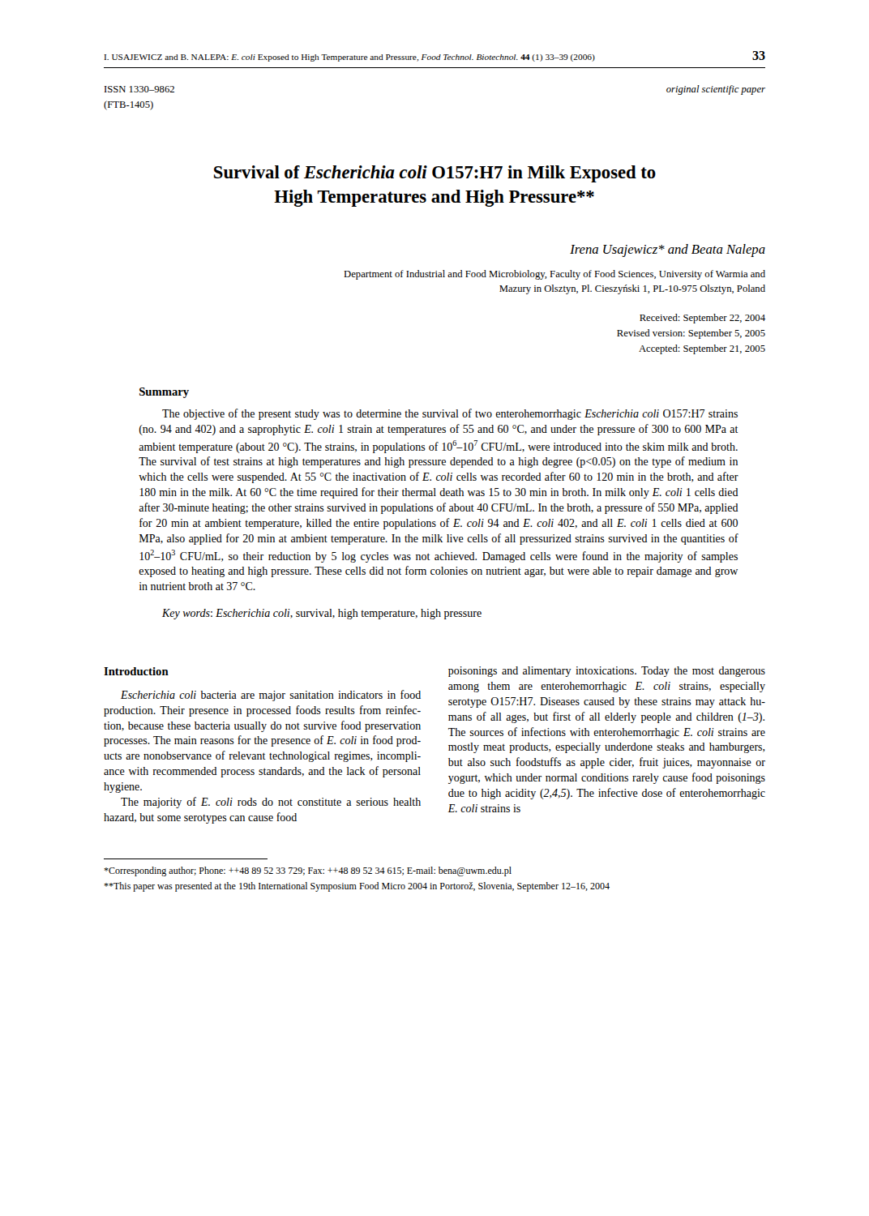I. USAJEWICZ and B. NALEPA: E. coli Exposed to High Temperature and Pressure, Food Technol. Biotechnol. 44 (1) 33–39 (2006)
33
ISSN 1330–9862
original scientific paper
(FTB-1405)
Survival of Escherichia coli O157:H7 in Milk Exposed to
High Temperatures and High Pressure**
Irena Usajewicz* and Beata Nalepa
Department of Industrial and Food Microbiology, Faculty of Food Sciences, University of Warmia and
Mazury in Olsztyn, Pl. Cieszyński 1, PL-10-975 Olsztyn, Poland
Received: September 22, 2004
Revised version: September 5, 2005
Accepted: September 21, 2005
Summary
The objective of the present study was to determine the survival of two enterohemorrhagic Escherichia coli O157:H7 strains (no. 94 and 402) and a saprophytic E. coli 1 strain at temperatures of 55 and 60 °C, and under the pressure of 300 to 600 MPa at ambient temperature (about 20 °C). The strains, in populations of 106–107 CFU/mL, were introduced into the skim milk and broth. The survival of test strains at high temperatures and high pressure depended to a high degree (p<0.05) on the type of medium in which the cells were suspended. At 55 °C the inactivation of E. coli cells was recorded after 60 to 120 min in the broth, and after 180 min in the milk. At 60 °C the time required for their thermal death was 15 to 30 min in broth. In milk only E. coli 1 cells died after 30-minute heating; the other strains survived in populations of about 40 CFU/mL. In the broth, a pressure of 550 MPa, applied for 20 min at ambient temperature, killed the entire populations of E. coli 94 and E. coli 402, and all E. coli 1 cells died at 600 MPa, also applied for 20 min at ambient temperature. In the milk live cells of all pressurized strains survived in the quantities of 102–103 CFU/mL, so their reduction by 5 log cycles was not achieved. Damaged cells were found in the majority of samples exposed to heating and high pressure. These cells did not form colonies on nutrient agar, but were able to repair damage and grow in nutrient broth at 37 °C.
Key words: Escherichia coli, survival, high temperature, high pressure
Introduction
Escherichia coli bacteria are major sanitation indicators in food production. Their presence in processed foods results from reinfection, because these bacteria usually do not survive food preservation processes. The main reasons for the presence of E. coli in food products are nonobservance of relevant technological regimes, incompliance with recommended process standards, and the lack of personal hygiene.
The majority of E. coli rods do not constitute a serious health hazard, but some serotypes can cause food
poisonings and alimentary intoxications. Today the most dangerous among them are enterohemorrhagic E. coli strains, especially serotype O157:H7. Diseases caused by these strains may attack humans of all ages, but first of all elderly people and children (1–3). The sources of infections with enterohemorrhagic E. coli strains are mostly meat products, especially underdone steaks and hamburgers, but also such foodstuffs as apple cider, fruit juices, mayonnaise or yogurt, which under normal conditions rarely cause food poisonings due to high acidity (2,4,5). The infective dose of enterohemorrhagic E. coli strains is
*Corresponding author; Phone: ++48 89 52 33 729; Fax: ++48 89 52 34 615; E-mail: bena@uwm.edu.pl
**This paper was presented at the 19th International Symposium Food Micro 2004 in Portorož, Slovenia, September 12–16, 2004